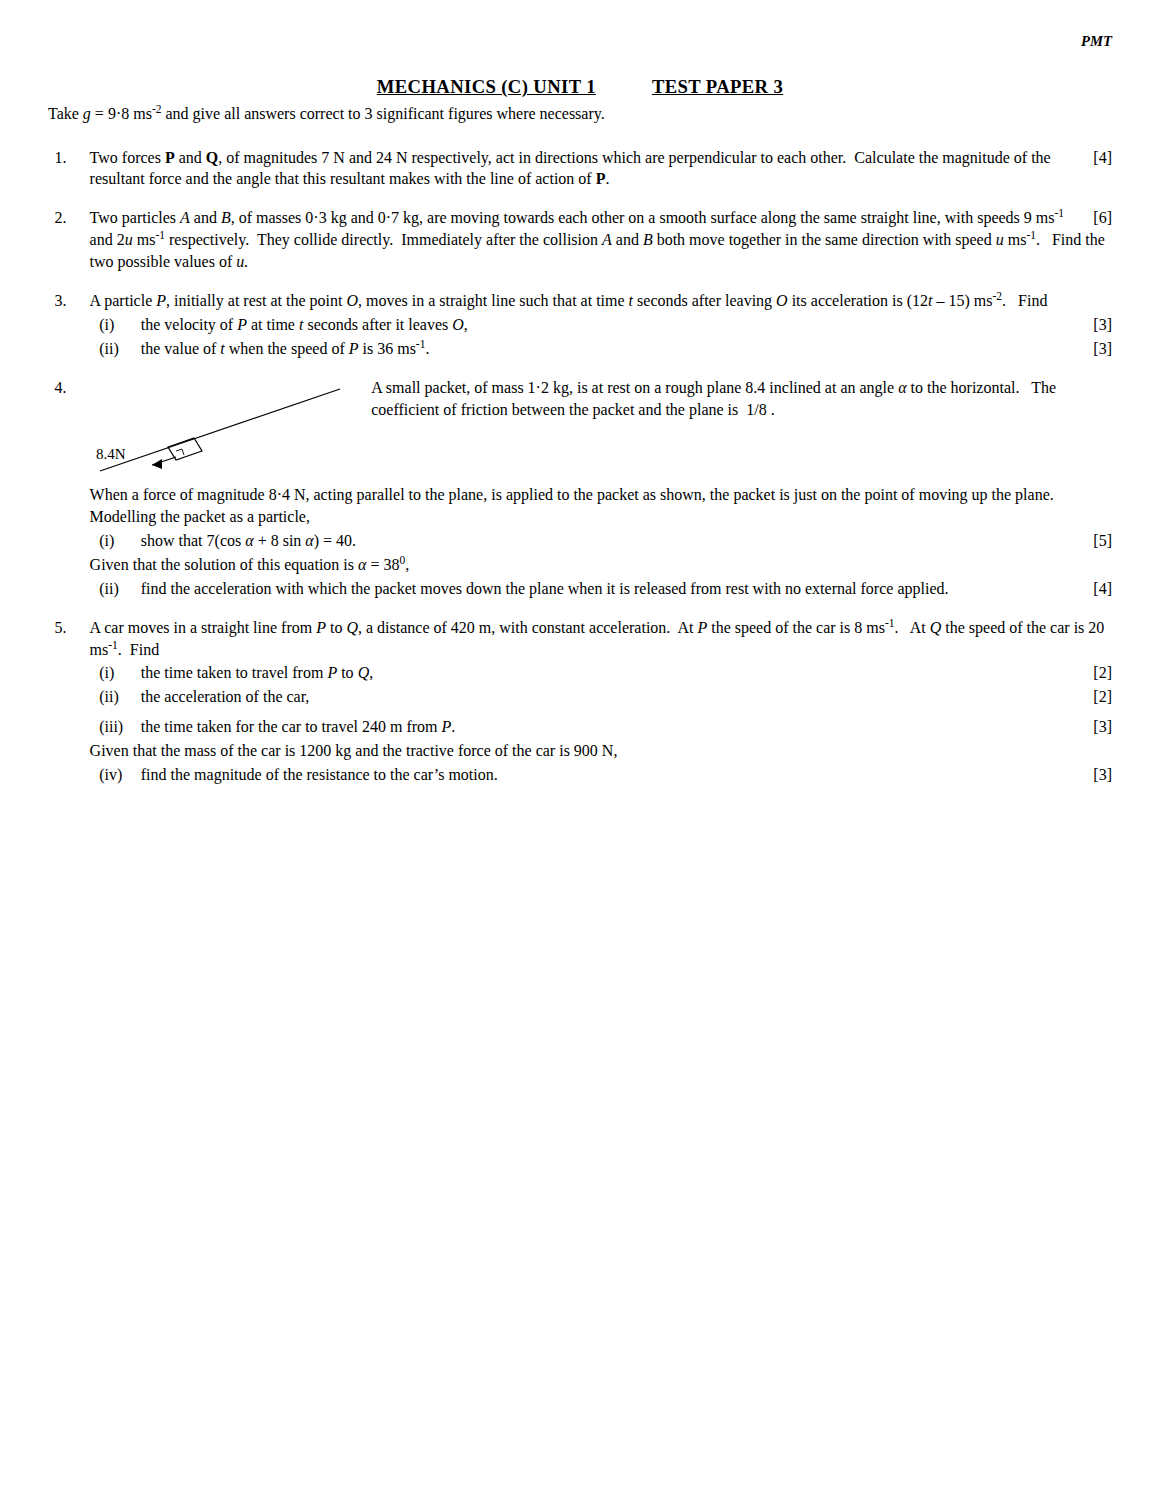PMT
MECHANICS (C) UNIT 1 TEST PAPER 3
Take g = 9·8 ms-2 and give all answers correct to 3 significant figures where necessary.
[4] Two forces P and Q, of magnitudes 7 N and 24 N respectively, act in directions which are perpendicular to each other. Calculate the magnitude of the resultant force and the angle that this resultant makes with the line of action of P.
[6] Two particles A and B, of masses 0·3 kg and 0·7 kg, are moving towards each other on a smooth surface along the same straight line, with speeds 9 ms-1 and 2u ms-1 respectively. They collide directly. Immediately after the collision A and B both move together in the same direction with speed u ms-1. Find the two possible values of u.
A particle P, initially at rest at the point O, moves in a straight line such that at time t seconds after leaving O its acceleration is (12t – 15) ms-2. Find
[3](i) the velocity of P at time t seconds after it leaves O,
[3](ii) the value of t when the speed of P is 36 ms-1.
8.4N
A small packet, of mass 1·2 kg, is at rest on a rough plane 8.4 inclined at an angle α to the horizontal. The coefficient of friction between the packet and the plane is 1/8 .
When a force of magnitude 8·4 N, acting parallel to the plane, is applied to the packet as shown, the packet is just on the point of moving up the plane. Modelling the packet as a particle,
[5](i) show that 7(cos α + 8 sin α) = 40.
Given that the solution of this equation is α = 380,
[4](ii) find the acceleration with which the packet moves down the plane when it is released from rest with no external force applied.
A car moves in a straight line from P to Q, a distance of 420 m, with constant acceleration. At P the speed of the car is 8 ms-1. At Q the speed of the car is 20 ms-1. Find
[2](i) the time taken to travel from P to Q,
[2](ii) the acceleration of the car,
[3](iii) the time taken for the car to travel 240 m from P.
Given that the mass of the car is 1200 kg and the tractive force of the car is 900 N,
[3](iv) find the magnitude of the resistance to the car’s motion.